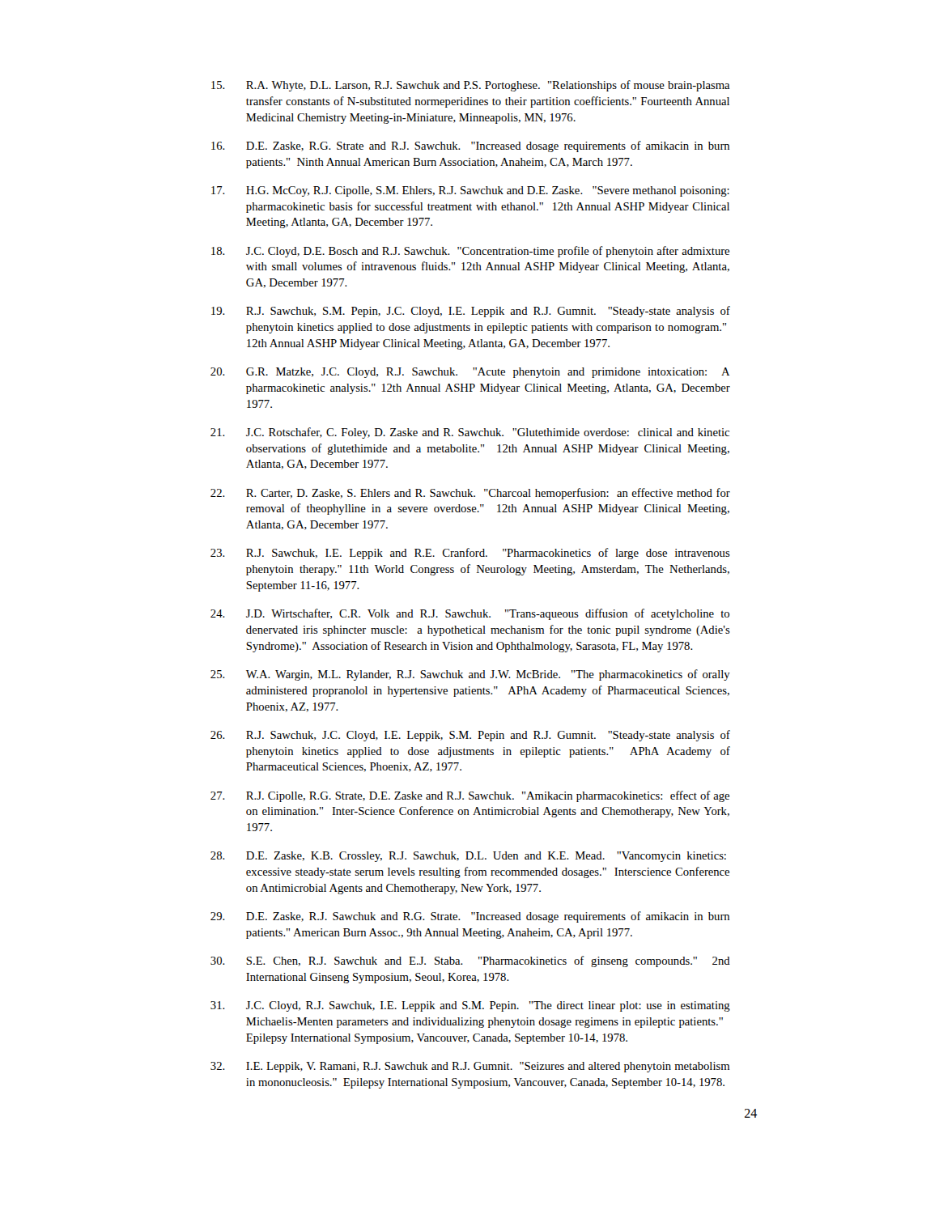15. R.A. Whyte, D.L. Larson, R.J. Sawchuk and P.S. Portoghese. "Relationships of mouse brain-plasma transfer constants of N-substituted normeperidines to their partition coefficients." Fourteenth Annual Medicinal Chemistry Meeting-in-Miniature, Minneapolis, MN, 1976.
16. D.E. Zaske, R.G. Strate and R.J. Sawchuk. "Increased dosage requirements of amikacin in burn patients." Ninth Annual American Burn Association, Anaheim, CA, March 1977.
17. H.G. McCoy, R.J. Cipolle, S.M. Ehlers, R.J. Sawchuk and D.E. Zaske. "Severe methanol poisoning: pharmacokinetic basis for successful treatment with ethanol." 12th Annual ASHP Midyear Clinical Meeting, Atlanta, GA, December 1977.
18. J.C. Cloyd, D.E. Bosch and R.J. Sawchuk. "Concentration-time profile of phenytoin after admixture with small volumes of intravenous fluids." 12th Annual ASHP Midyear Clinical Meeting, Atlanta, GA, December 1977.
19. R.J. Sawchuk, S.M. Pepin, J.C. Cloyd, I.E. Leppik and R.J. Gumnit. "Steady-state analysis of phenytoin kinetics applied to dose adjustments in epileptic patients with comparison to nomogram." 12th Annual ASHP Midyear Clinical Meeting, Atlanta, GA, December 1977.
20. G.R. Matzke, J.C. Cloyd, R.J. Sawchuk. "Acute phenytoin and primidone intoxication: A pharmacokinetic analysis." 12th Annual ASHP Midyear Clinical Meeting, Atlanta, GA, December 1977.
21. J.C. Rotschafer, C. Foley, D. Zaske and R. Sawchuk. "Glutethimide overdose: clinical and kinetic observations of glutethimide and a metabolite." 12th Annual ASHP Midyear Clinical Meeting, Atlanta, GA, December 1977.
22. R. Carter, D. Zaske, S. Ehlers and R. Sawchuk. "Charcoal hemoperfusion: an effective method for removal of theophylline in a severe overdose." 12th Annual ASHP Midyear Clinical Meeting, Atlanta, GA, December 1977.
23. R.J. Sawchuk, I.E. Leppik and R.E. Cranford. "Pharmacokinetics of large dose intravenous phenytoin therapy." 11th World Congress of Neurology Meeting, Amsterdam, The Netherlands, September 11-16, 1977.
24. J.D. Wirtschafter, C.R. Volk and R.J. Sawchuk. "Trans-aqueous diffusion of acetylcholine to denervated iris sphincter muscle: a hypothetical mechanism for the tonic pupil syndrome (Adie's Syndrome)." Association of Research in Vision and Ophthalmology, Sarasota, FL, May 1978.
25. W.A. Wargin, M.L. Rylander, R.J. Sawchuk and J.W. McBride. "The pharmacokinetics of orally administered propranolol in hypertensive patients." APhA Academy of Pharmaceutical Sciences, Phoenix, AZ, 1977.
26. R.J. Sawchuk, J.C. Cloyd, I.E. Leppik, S.M. Pepin and R.J. Gumnit. "Steady-state analysis of phenytoin kinetics applied to dose adjustments in epileptic patients." APhA Academy of Pharmaceutical Sciences, Phoenix, AZ, 1977.
27. R.J. Cipolle, R.G. Strate, D.E. Zaske and R.J. Sawchuk. "Amikacin pharmacokinetics: effect of age on elimination." Inter-Science Conference on Antimicrobial Agents and Chemotherapy, New York, 1977.
28. D.E. Zaske, K.B. Crossley, R.J. Sawchuk, D.L. Uden and K.E. Mead. "Vancomycin kinetics: excessive steady-state serum levels resulting from recommended dosages." Interscience Conference on Antimicrobial Agents and Chemotherapy, New York, 1977.
29. D.E. Zaske, R.J. Sawchuk and R.G. Strate. "Increased dosage requirements of amikacin in burn patients." American Burn Assoc., 9th Annual Meeting, Anaheim, CA, April 1977.
30. S.E. Chen, R.J. Sawchuk and E.J. Staba. "Pharmacokinetics of ginseng compounds." 2nd International Ginseng Symposium, Seoul, Korea, 1978.
31. J.C. Cloyd, R.J. Sawchuk, I.E. Leppik and S.M. Pepin. "The direct linear plot: use in estimating Michaelis-Menten parameters and individualizing phenytoin dosage regimens in epileptic patients." Epilepsy International Symposium, Vancouver, Canada, September 10-14, 1978.
32. I.E. Leppik, V. Ramani, R.J. Sawchuk and R.J. Gumnit. "Seizures and altered phenytoin metabolism in mononucleosis." Epilepsy International Symposium, Vancouver, Canada, September 10-14, 1978.
24